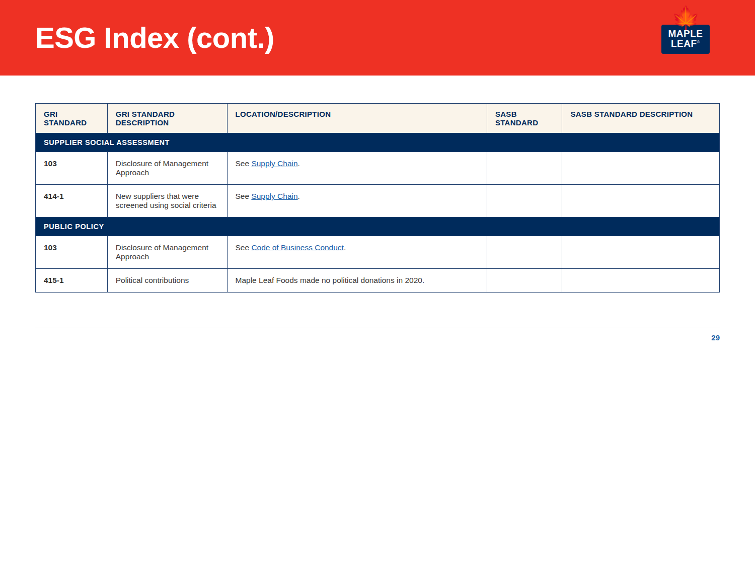🍁
MAPLE
LEAF®
ESG Index (cont.)
| GRI STANDARD | GRI STANDARD DESCRIPTION | LOCATION/DESCRIPTION | SASB STANDARD | SASB STANDARD DESCRIPTION |
| --- | --- | --- | --- | --- |
| SUPPLIER SOCIAL ASSESSMENT |
| 103 | Disclosure of Management Approach | See Supply Chain . | | |
| 414-1 | New suppliers that were screened using social criteria | See Supply Chain . | | |
| PUBLIC POLICY |
| 103 | Disclosure of Management Approach | See Code of Business Conduct . | | |
| 415-1 | Political contributions | Maple Leaf Foods made no political donations in 2020. | | |
29